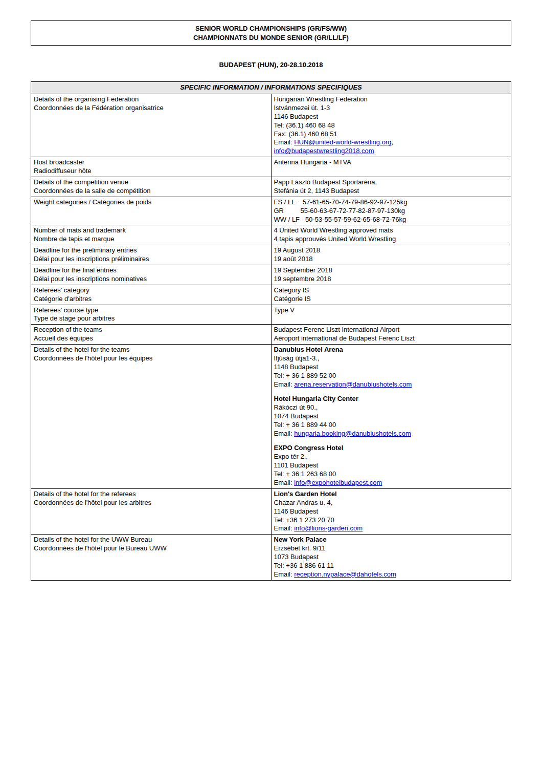SENIOR WORLD CHAMPIONSHIPS (GR/FS/WW)
CHAMPIONNATS DU MONDE SENIOR (GR/LL/LF)
BUDAPEST (HUN), 20-28.10.2018
| SPECIFIC INFORMATION / INFORMATIONS SPECIFIQUES |
| --- |
| Details of the organising Federation Coordonnées de la Fédération organisatrice | Hungarian Wrestling Federation Istvánmezei út. 1-3 1146 Budapest Tel: (36.1) 460 68 48 Fax: (36.1) 460 68 51 Email: HUN@united-world-wrestling.org , info@budapestwrestling2018.com |
| Host broadcaster Radiodiffuseur hôte | Antenna Hungaria - MTVA |
| Details of the competition venue Coordonnées de la salle de compétition | Papp László Budapest Sportaréna, Stefánia út 2, 1143 Budapest |
| Weight categories / Catégories de poids | FS / LL 57-61-65-70-74-79-86-92-97-125kg GR 55-60-63-67-72-77-82-87-97-130kg WW / LF 50-53-55-57-59-62-65-68-72-76kg |
| Number of mats and trademark Nombre de tapis et marque | 4 United World Wrestling approved mats 4 tapis approuvés United World Wrestling |
| Deadline for the preliminary entries Délai pour les inscriptions préliminaires | 19 August 2018 19 août 2018 |
| Deadline for the final entries Délai pour les inscriptions nominatives | 19 September 2018 19 septembre 2018 |
| Referees' category Catégorie d'arbitres | Category IS Catégorie IS |
| Referees' course type Type de stage pour arbitres | Type V |
| Reception of the teams Accueil des équipes | Budapest Ferenc Liszt International Airport Aéroport international de Budapest Ferenc Liszt |
| Details of the hotel for the teams Coordonnées de l'hôtel pour les équipes | Danubius Hotel Arena Ifjúság útja1-3., 1148 Budapest Tel: + 36 1 889 52 00 Email: arena.reservation@danubiushotels.com Hotel Hungaria City Center Rákóczi út 90., 1074 Budapest Tel: + 36 1 889 44 00 Email: hungaria.booking@danubiushotels.com EXPO Congress Hotel Expo tér 2., 1101 Budapest Tel: + 36 1 263 68 00 Email: info@expohotelbudapest.com |
| Details of the hotel for the referees Coordonnées de l'hôtel pour les arbitres | Lion's Garden Hotel Chazar Andras u. 4, 1146 Budapest Tel: +36 1 273 20 70 Email: info@lions-garden.com |
| Details of the hotel for the UWW Bureau Coordonnées de l'hôtel pour le Bureau UWW | New York Palace Erzsébet krt. 9/11 1073 Budapest Tel: +36 1 886 61 11 Email: reception.nypalace@dahotels.com |